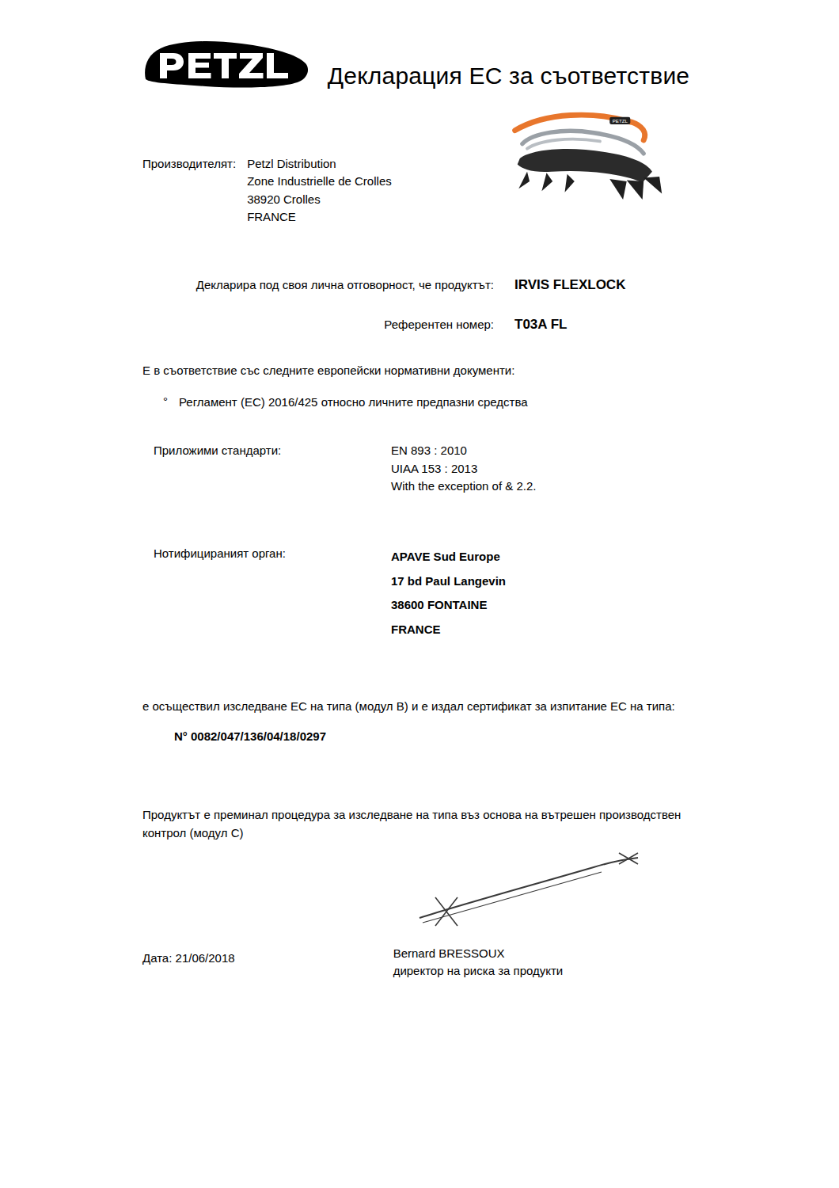R
Декларация ЕС за съответствие
Производителят:
Petzl Distribution
Zone Industrielle de Crolles
38920 Crolles
FRANCE
PETZL
Декларира под своя лична отговорност, че продуктът:
IRVIS FLEXLOCK
Референтен номер:
T03A FL
Е в съответствие със следните европейски нормативни документи:
Регламент (ЕС) 2016/425 относно личните предпазни средства
Приложими стандарти:
EN 893 : 2010
UIAA 153 : 2013
With the exception of & 2.2.
Нотифицираният орган:
APAVE Sud Europe
17 bd Paul Langevin
38600 FONTAINE
FRANCE
е осъществил изследване ЕС на типа (модул B) и е издал сертификат за изпитание ЕС на типа:
N° 0082/047/136/04/18/0297
Продуктът е преминал процедура за изследване на типа въз основа на вътрешен производствен контрол (модул C)
Дата: 21/06/2018
Bernard BRESSOUX
директор на риска за продукти